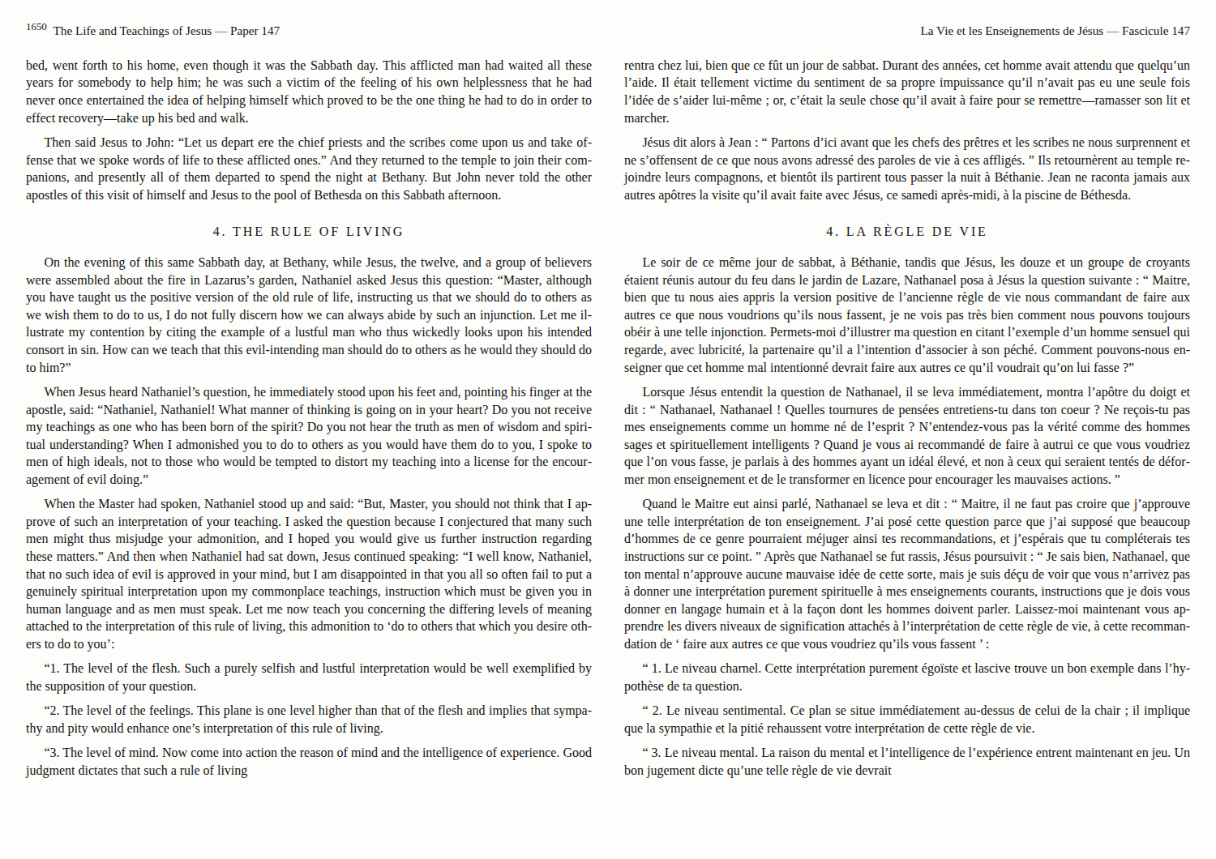1650 The Life and Teachings of Jesus — Paper 147
La Vie et les Enseignements de Jésus — Fascicule 147
bed, went forth to his home, even though it was the Sabbath day. This afflicted man had waited all these years for somebody to help him; he was such a victim of the feeling of his own helplessness that he had never once entertained the idea of helping himself which proved to be the one thing he had to do in order to effect recovery—take up his bed and walk.
Then said Jesus to John: “Let us depart ere the chief priests and the scribes come upon us and take offense that we spoke words of life to these afflicted ones.” And they returned to the temple to join their companions, and presently all of them departed to spend the night at Bethany. But John never told the other apostles of this visit of himself and Jesus to the pool of Bethesda on this Sabbath afternoon.
4. The Rule of Living
On the evening of this same Sabbath day, at Bethany, while Jesus, the twelve, and a group of believers were assembled about the fire in Lazarus’s garden, Nathaniel asked Jesus this question: “Master, although you have taught us the positive version of the old rule of life, instructing us that we should do to others as we wish them to do to us, I do not fully discern how we can always abide by such an injunction. Let me illustrate my contention by citing the example of a lustful man who thus wickedly looks upon his intended consort in sin. How can we teach that this evil-intending man should do to others as he would they should do to him?”
When Jesus heard Nathaniel’s question, he immediately stood upon his feet and, pointing his finger at the apostle, said: “Nathaniel, Nathaniel! What manner of thinking is going on in your heart? Do you not receive my teachings as one who has been born of the spirit? Do you not hear the truth as men of wisdom and spiritual understanding? When I admonished you to do to others as you would have them do to you, I spoke to men of high ideals, not to those who would be tempted to distort my teaching into a license for the encouragement of evil doing.”
When the Master had spoken, Nathaniel stood up and said: “But, Master, you should not think that I approve of such an interpretation of your teaching. I asked the question because I conjectured that many such men might thus misjudge your admonition, and I hoped you would give us further instruction regarding these matters.” And then when Nathaniel had sat down, Jesus continued speaking: “I well know, Nathaniel, that no such idea of evil is approved in your mind, but I am disappointed in that you all so often fail to put a genuinely spiritual interpretation upon my commonplace teachings, instruction which must be given you in human language and as men must speak. Let me now teach you concerning the differing levels of meaning attached to the interpretation of this rule of living, this admonition to ‘do to others that which you desire others to do to you’:
“1. The level of the flesh. Such a purely selfish and lustful interpretation would be well exemplified by the supposition of your question.
“2. The level of the feelings. This plane is one level higher than that of the flesh and implies that sympathy and pity would enhance one’s interpretation of this rule of living.
“3. The level of mind. Now come into action the reason of mind and the intelligence of experience. Good judgment dictates that such a rule of living
rentra chez lui, bien que ce fût un jour de sabbat. Durant des années, cet homme avait attendu que quelqu’un l’aide. Il était tellement victime du sentiment de sa propre impuissance qu’il n’avait pas eu une seule fois l’idée de s’aider lui-même ; or, c’était la seule chose qu’il avait à faire pour se remettre—ramasser son lit et marcher.
Jésus dit alors à Jean : “ Partons d’ici avant que les chefs des prêtres et les scribes ne nous surprennent et ne s’offensent de ce que nous avons adressé des paroles de vie à ces affligés. ” Ils retournèrent au temple rejoindre leurs compagnons, et bientôt ils partirent tous passer la nuit à Béthanie. Jean ne raconta jamais aux autres apôtres la visite qu’il avait faite avec Jésus, ce samedi après-midi, à la piscine de Béthesda.
4. La Règle de Vie
Le soir de ce même jour de sabbat, à Béthanie, tandis que Jésus, les douze et un groupe de croyants étaient réunis autour du feu dans le jardin de Lazare, Nathanael posa à Jésus la question suivante : “ Maitre, bien que tu nous aies appris la version positive de l’ancienne règle de vie nous commandant de faire aux autres ce que nous voudrions qu’ils nous fassent, je ne vois pas très bien comment nous pouvons toujours obéir à une telle injonction. Permets-moi d’illustrer ma question en citant l’exemple d’un homme sensuel qui regarde, avec lubricité, la partenaire qu’il a l’intention d’associer à son péché. Comment pouvons-nous enseigner que cet homme mal intentionné devrait faire aux autres ce qu’il voudrait qu’on lui fasse ?”
Lorsque Jésus entendit la question de Nathanael, il se leva immédiatement, montra l’apôtre du doigt et dit : “ Nathanael, Nathanael ! Quelles tournures de pensées entretiens-tu dans ton coeur ? Ne reçois-tu pas mes enseignements comme un homme né de l’esprit ? N’entendez-vous pas la vérité comme des hommes sages et spirituellement intelligents ? Quand je vous ai recommandé de faire à autrui ce que vous voudriez que l’on vous fasse, je parlais à des hommes ayant un idéal élevé, et non à ceux qui seraient tentés de déformer mon enseignement et de le transformer en licence pour encourager les mauvaises actions. ”
Quand le Maitre eut ainsi parlé, Nathanael se leva et dit : “ Maitre, il ne faut pas croire que j’approuve une telle interprétation de ton enseignement. J’ai posé cette question parce que j’ai supposé que beaucoup d’hommes de ce genre pourraient méjuger ainsi tes recommandations, et j’espérais que tu compléterais tes instructions sur ce point. ” Après que Nathanael se fut rassis, Jésus poursuivit : “ Je sais bien, Nathanael, que ton mental n’approuve aucune mauvaise idée de cette sorte, mais je suis déçu de voir que vous n’arrivez pas à donner une interprétation purement spirituelle à mes enseignements courants, instructions que je dois vous donner en langage humain et à la façon dont les hommes doivent parler. Laissez-moi maintenant vous apprendre les divers niveaux de signification attachés à l’interprétation de cette règle de vie, à cette recommandation de ‘ faire aux autres ce que vous voudriez qu’ils vous fassent ’ :
“ 1. Le niveau charnel. Cette interprétation purement égoïste et lascive trouve un bon exemple dans l’hypothèse de ta question.
“ 2. Le niveau sentimental. Ce plan se situe immédiatement au-dessus de celui de la chair ; il implique que la sympathie et la pitié rehaussent votre interprétation de cette règle de vie.
“ 3. Le niveau mental. La raison du mental et l’intelligence de l’expérience entrent maintenant en jeu. Un bon jugement dicte qu’une telle règle de vie devrait